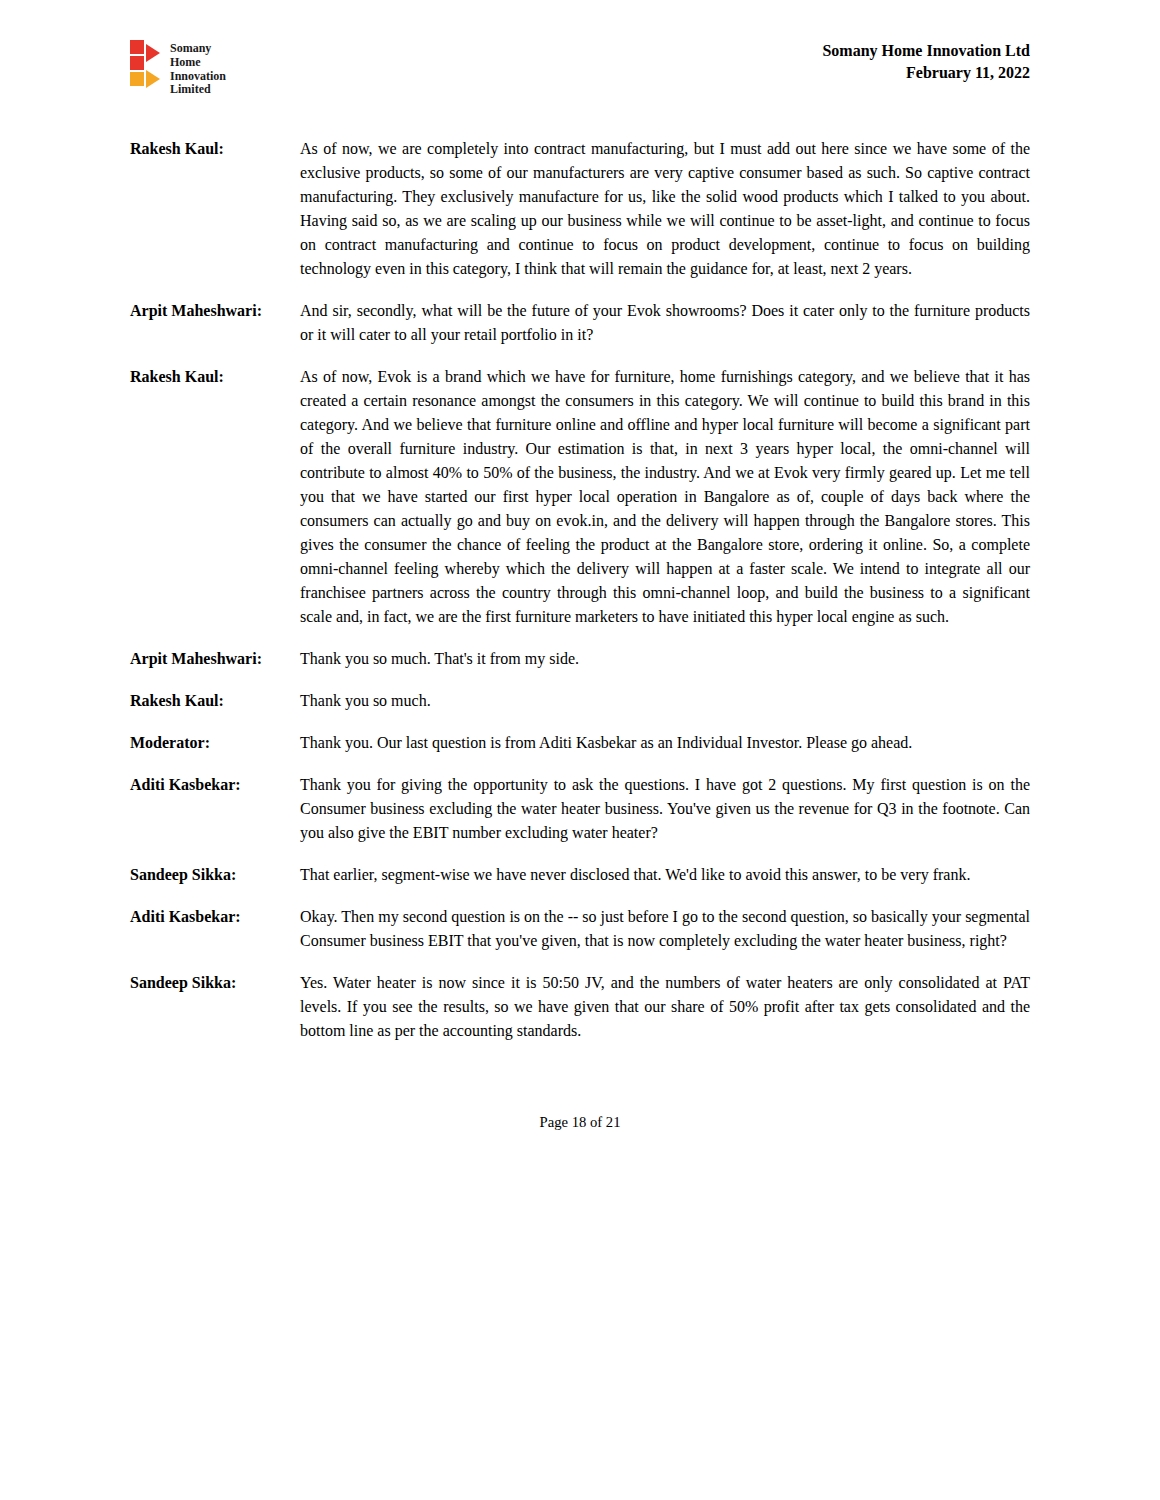Somany Home Innovation Limited
Somany Home Innovation Ltd
February 11, 2022
| Rakesh Kaul: | As of now, we are completely into contract manufacturing, but I must add out here since we have some of the exclusive products, so some of our manufacturers are very captive consumer based as such. So captive contract manufacturing. They exclusively manufacture for us, like the solid wood products which I talked to you about. Having said so, as we are scaling up our business while we will continue to be asset-light, and continue to focus on contract manufacturing and continue to focus on product development, continue to focus on building technology even in this category, I think that will remain the guidance for, at least, next 2 years. |
| Arpit Maheshwari: | And sir, secondly, what will be the future of your Evok showrooms? Does it cater only to the furniture products or it will cater to all your retail portfolio in it? |
| Rakesh Kaul: | As of now, Evok is a brand which we have for furniture, home furnishings category, and we believe that it has created a certain resonance amongst the consumers in this category. We will continue to build this brand in this category. And we believe that furniture online and offline and hyper local furniture will become a significant part of the overall furniture industry. Our estimation is that, in next 3 years hyper local, the omni-channel will contribute to almost 40% to 50% of the business, the industry. And we at Evok very firmly geared up. Let me tell you that we have started our first hyper local operation in Bangalore as of, couple of days back where the consumers can actually go and buy on evok.in, and the delivery will happen through the Bangalore stores. This gives the consumer the chance of feeling the product at the Bangalore store, ordering it online. So, a complete omni-channel feeling whereby which the delivery will happen at a faster scale. We intend to integrate all our franchisee partners across the country through this omni-channel loop, and build the business to a significant scale and, in fact, we are the first furniture marketers to have initiated this hyper local engine as such. |
| Arpit Maheshwari: | Thank you so much. That's it from my side. |
| Rakesh Kaul: | Thank you so much. |
| Moderator: | Thank you. Our last question is from Aditi Kasbekar as an Individual Investor. Please go ahead. |
| Aditi Kasbekar: | Thank you for giving the opportunity to ask the questions. I have got 2 questions. My first question is on the Consumer business excluding the water heater business. You've given us the revenue for Q3 in the footnote. Can you also give the EBIT number excluding water heater? |
| Sandeep Sikka: | That earlier, segment-wise we have never disclosed that. We'd like to avoid this answer, to be very frank. |
| Aditi Kasbekar: | Okay. Then my second question is on the -- so just before I go to the second question, so basically your segmental Consumer business EBIT that you've given, that is now completely excluding the water heater business, right? |
| Sandeep Sikka: | Yes. Water heater is now since it is 50:50 JV, and the numbers of water heaters are only consolidated at PAT levels. If you see the results, so we have given that our share of 50% profit after tax gets consolidated and the bottom line as per the accounting standards. |
Page 18 of 21